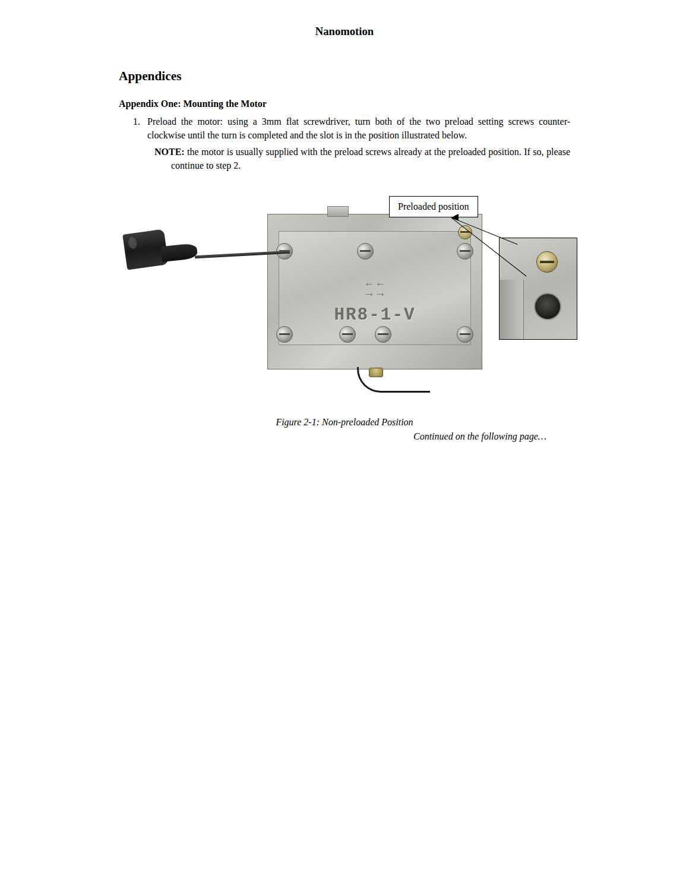Nanomotion
Appendices
Appendix One: Mounting the Motor
Preload the motor: using a 3mm flat screwdriver, turn both of the two preload setting screws counter-clockwise until the turn is completed and the slot is in the position illustrated below.
NOTE: the motor is usually supplied with the preload screws already at the preloaded position. If so, please continue to step 2.
Preloaded position
←←
→→
HR8-1-V
Figure 2-1: Non-preloaded Position
Continued on the following page…